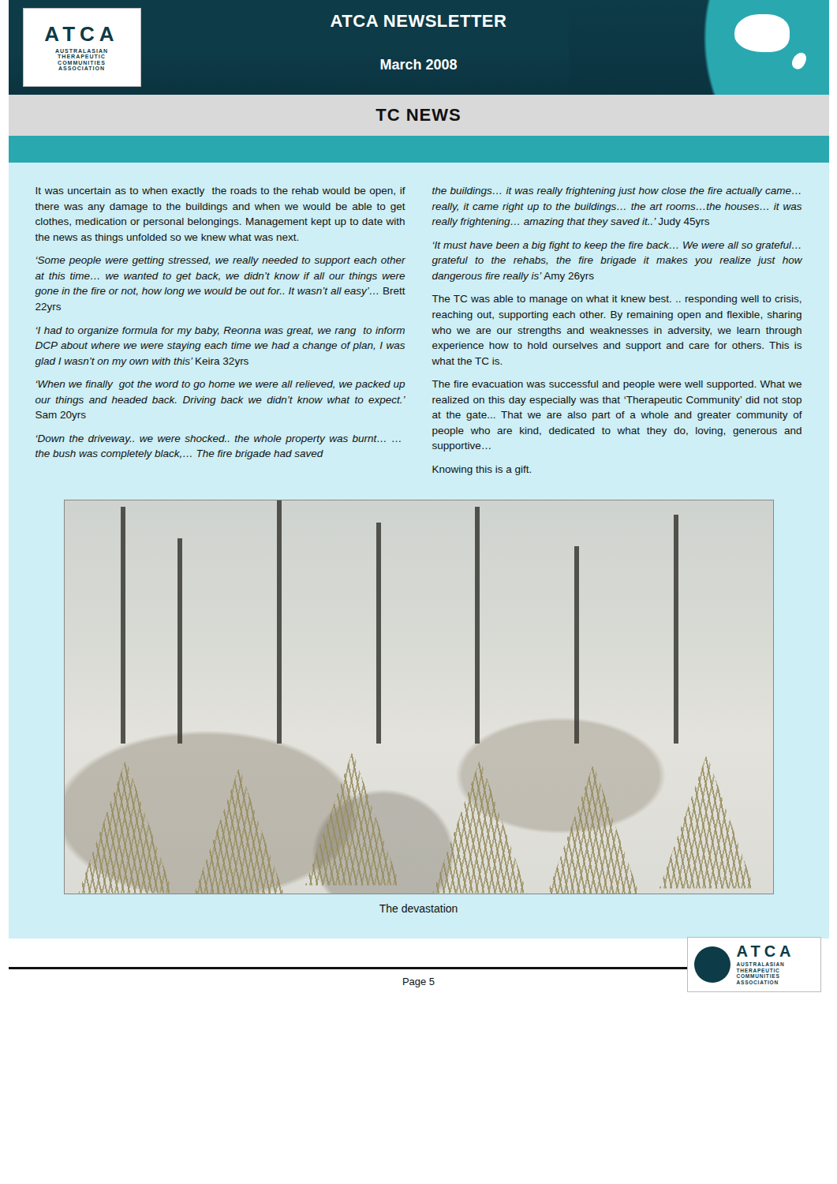ATCA
AUSTRALASIAN
THERAPEUTIC
COMMUNITIES
ASSOCIATION
ATCA NEWSLETTER
March 2008
TC NEWS
It was uncertain as to when exactly the roads to the rehab would be open, if there was any damage to the buildings and when we would be able to get clothes, medication or personal belongings. Management kept up to date with the news as things unfolded so we knew what was next.
‘Some people were getting stressed, we really needed to support each other at this time… we wanted to get back, we didn’t know if all our things were gone in the fire or not, how long we would be out for.. It wasn’t all easy’… Brett 22yrs
‘I had to organize formula for my baby, Reonna was great, we rang to inform DCP about where we were staying each time we had a change of plan, I was glad I wasn’t on my own with this’ Keira 32yrs
‘When we finally got the word to go home we were all relieved, we packed up our things and headed back. Driving back we didn’t know what to expect.’ Sam 20yrs
‘Down the driveway.. we were shocked.. the whole property was burnt… … the bush was completely black,… The fire brigade had saved
the buildings… it was really frightening just how close the fire actually came… really, it came right up to the buildings… the art rooms…the houses… it was really frightening… amazing that they saved it..’ Judy 45yrs
‘It must have been a big fight to keep the fire back… We were all so grateful… grateful to the rehabs, the fire brigade it makes you realize just how dangerous fire really is’ Amy 26yrs
The TC was able to manage on what it knew best. .. responding well to crisis, reaching out, supporting each other. By remaining open and flexible, sharing who we are our strengths and weaknesses in adversity, we learn through experience how to hold ourselves and support and care for others. This is what the TC is.
The fire evacuation was successful and people were well supported. What we realized on this day especially was that ‘Therapeutic Community’ did not stop at the gate... That we are also part of a whole and greater community of people who are kind, dedicated to what they do, loving, generous and supportive…
Knowing this is a gift.
The devastation
Page 5
ATCA
AUSTRALASIAN
THERAPEUTIC
COMMUNITIES
ASSOCIATION